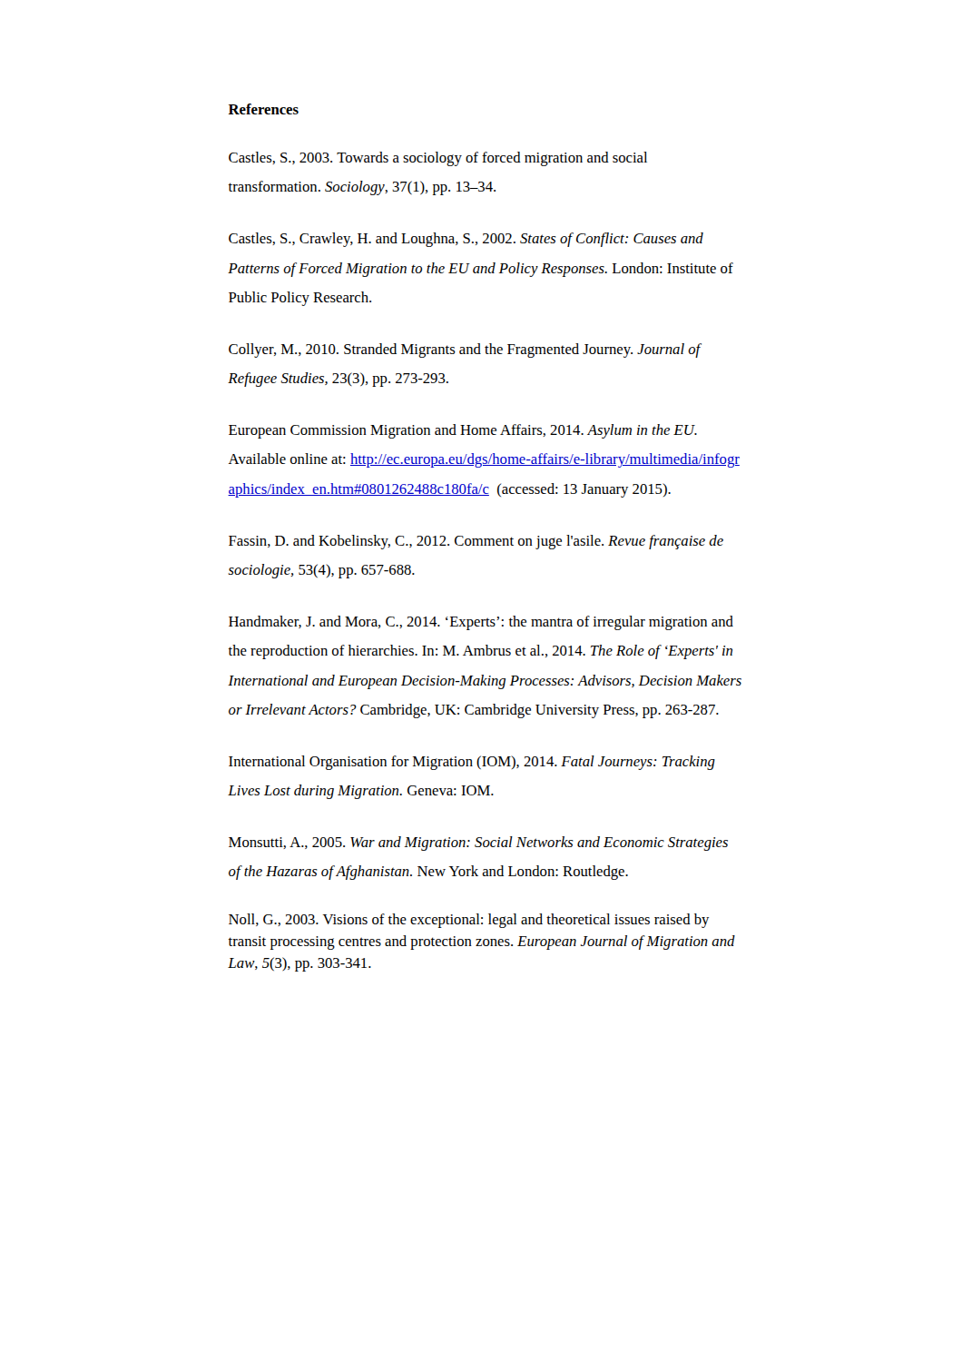References
Castles, S., 2003. Towards a sociology of forced migration and social transformation. Sociology, 37(1), pp. 13–34.
Castles, S., Crawley, H. and Loughna, S., 2002. States of Conflict: Causes and Patterns of Forced Migration to the EU and Policy Responses. London: Institute of Public Policy Research.
Collyer, M., 2010. Stranded Migrants and the Fragmented Journey. Journal of Refugee Studies, 23(3), pp. 273-293.
European Commission Migration and Home Affairs, 2014. Asylum in the EU. Available online at: http://ec.europa.eu/dgs/home-affairs/e-library/multimedia/infographics/index_en.htm#0801262488c180fa/c (accessed: 13 January 2015).
Fassin, D. and Kobelinsky, C., 2012. Comment on juge l'asile. Revue française de sociologie, 53(4), pp. 657-688.
Handmaker, J. and Mora, C., 2014. ‘Experts’: the mantra of irregular migration and the reproduction of hierarchies. In: M. Ambrus et al., 2014. The Role of ‘Experts' in International and European Decision-Making Processes: Advisors, Decision Makers or Irrelevant Actors? Cambridge, UK: Cambridge University Press, pp. 263-287.
International Organisation for Migration (IOM), 2014. Fatal Journeys: Tracking Lives Lost during Migration. Geneva: IOM.
Monsutti, A., 2005. War and Migration: Social Networks and Economic Strategies of the Hazaras of Afghanistan. New York and London: Routledge.
Noll, G., 2003. Visions of the exceptional: legal and theoretical issues raised by transit processing centres and protection zones. European Journal of Migration and Law, 5(3), pp. 303-341.